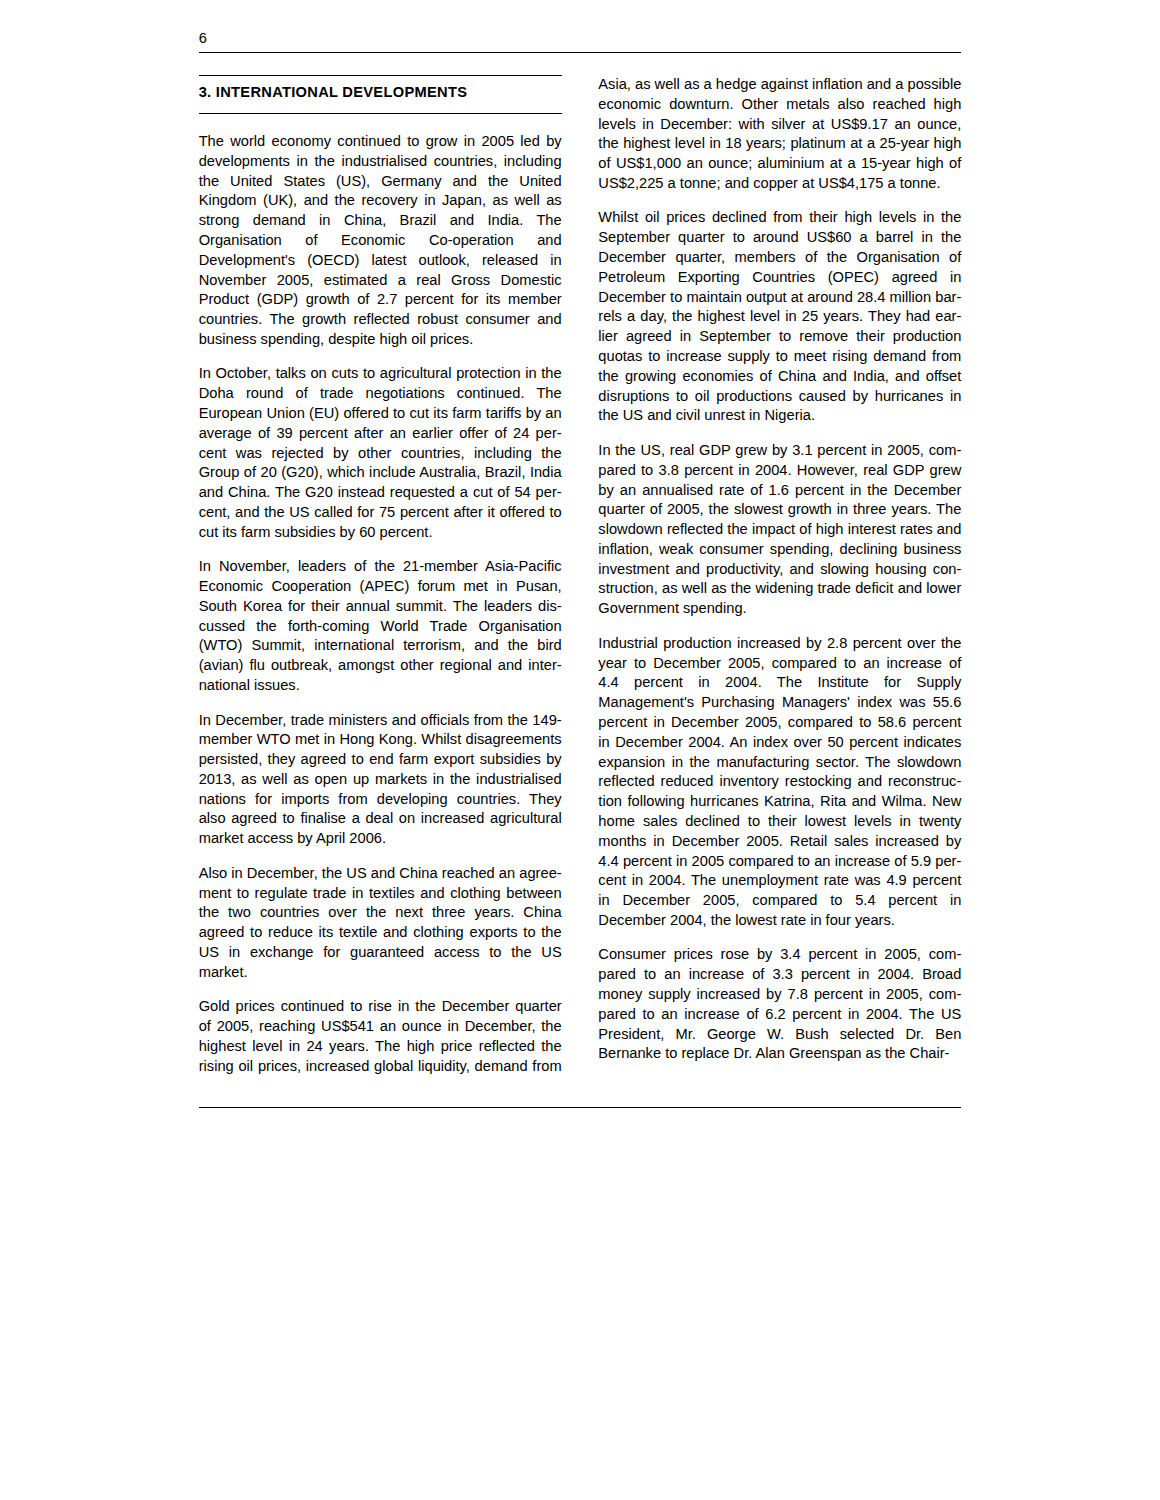6
3. INTERNATIONAL DEVELOPMENTS
The world economy continued to grow in 2005 led by developments in the industrialised countries, including the United States (US), Germany and the United Kingdom (UK), and the recovery in Japan, as well as strong demand in China, Brazil and India. The Organisation of Economic Co-operation and Development's (OECD) latest outlook, released in November 2005, estimated a real Gross Domestic Product (GDP) growth of 2.7 percent for its member countries. The growth reflected robust consumer and business spending, despite high oil prices.
In October, talks on cuts to agricultural protection in the Doha round of trade negotiations continued. The European Union (EU) offered to cut its farm tariffs by an average of 39 percent after an earlier offer of 24 percent was rejected by other countries, including the Group of 20 (G20), which include Australia, Brazil, India and China. The G20 instead requested a cut of 54 percent, and the US called for 75 percent after it offered to cut its farm subsidies by 60 percent.
In November, leaders of the 21-member Asia-Pacific Economic Cooperation (APEC) forum met in Pusan, South Korea for their annual summit. The leaders discussed the forth-coming World Trade Organisation (WTO) Summit, international terrorism, and the bird (avian) flu outbreak, amongst other regional and international issues.
In December, trade ministers and officials from the 149-member WTO met in Hong Kong. Whilst disagreements persisted, they agreed to end farm export subsidies by 2013, as well as open up markets in the industrialised nations for imports from developing countries. They also agreed to finalise a deal on increased agricultural market access by April 2006.
Also in December, the US and China reached an agreement to regulate trade in textiles and clothing between the two countries over the next three years. China agreed to reduce its textile and clothing exports to the US in exchange for guaranteed access to the US market.
Gold prices continued to rise in the December quarter of 2005, reaching US$541 an ounce in December, the highest level in 24 years. The high price reflected the rising oil prices, increased global liquidity, demand from Asia, as well as a hedge against inflation and a possible economic downturn. Other metals also reached high levels in December: with silver at US$9.17 an ounce, the highest level in 18 years; platinum at a 25-year high of US$1,000 an ounce; aluminium at a 15-year high of US$2,225 a tonne; and copper at US$4,175 a tonne.
Whilst oil prices declined from their high levels in the September quarter to around US$60 a barrel in the December quarter, members of the Organisation of Petroleum Exporting Countries (OPEC) agreed in December to maintain output at around 28.4 million barrels a day, the highest level in 25 years. They had earlier agreed in September to remove their production quotas to increase supply to meet rising demand from the growing economies of China and India, and offset disruptions to oil productions caused by hurricanes in the US and civil unrest in Nigeria.
In the US, real GDP grew by 3.1 percent in 2005, compared to 3.8 percent in 2004. However, real GDP grew by an annualised rate of 1.6 percent in the December quarter of 2005, the slowest growth in three years. The slowdown reflected the impact of high interest rates and inflation, weak consumer spending, declining business investment and productivity, and slowing housing construction, as well as the widening trade deficit and lower Government spending.
Industrial production increased by 2.8 percent over the year to December 2005, compared to an increase of 4.4 percent in 2004. The Institute for Supply Management's Purchasing Managers' index was 55.6 percent in December 2005, compared to 58.6 percent in December 2004. An index over 50 percent indicates expansion in the manufacturing sector. The slowdown reflected reduced inventory restocking and reconstruction following hurricanes Katrina, Rita and Wilma. New home sales declined to their lowest levels in twenty months in December 2005. Retail sales increased by 4.4 percent in 2005 compared to an increase of 5.9 percent in 2004. The unemployment rate was 4.9 percent in December 2005, compared to 5.4 percent in December 2004, the lowest rate in four years.
Consumer prices rose by 3.4 percent in 2005, compared to an increase of 3.3 percent in 2004. Broad money supply increased by 7.8 percent in 2005, compared to an increase of 6.2 percent in 2004. The US President, Mr. George W. Bush selected Dr. Ben Bernanke to replace Dr. Alan Greenspan as the Chair-